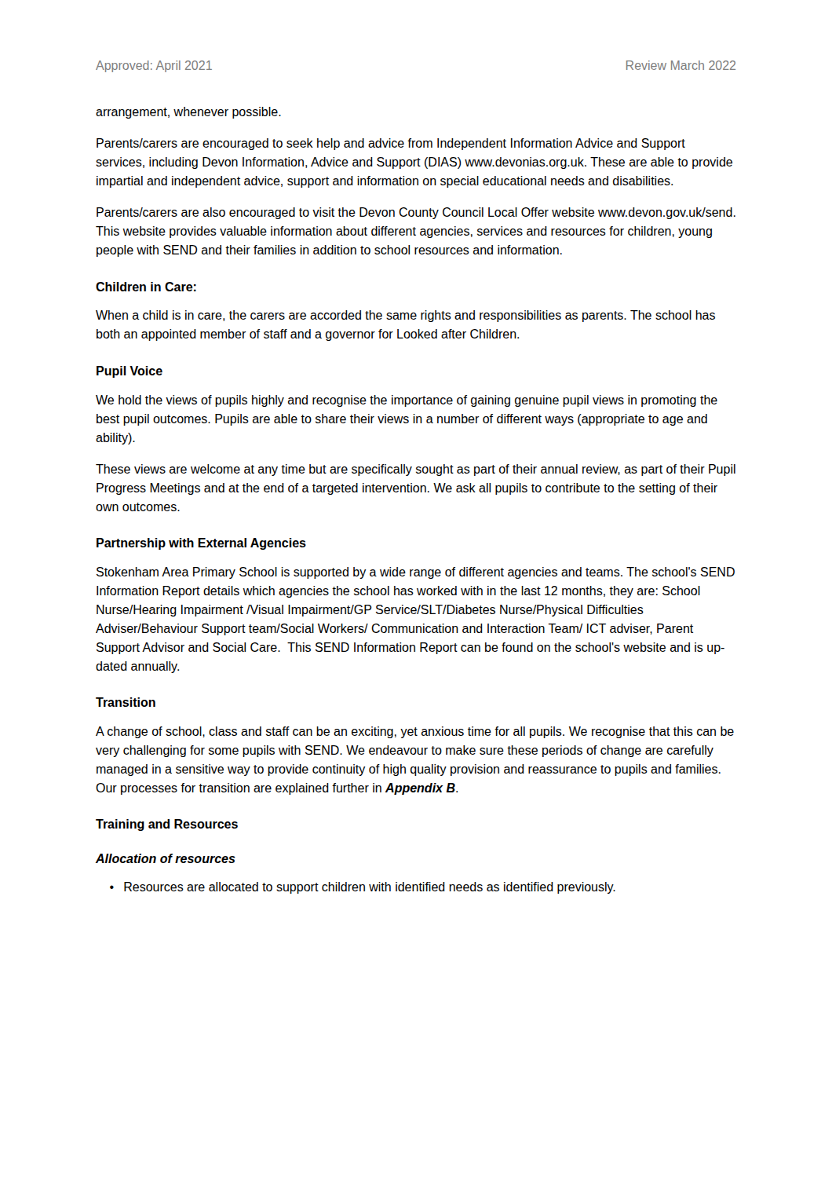Approved: April 2021 Review March 2022
arrangement, whenever possible.
Parents/carers are encouraged to seek help and advice from Independent Information Advice and Support services, including Devon Information, Advice and Support (DIAS) www.devonias.org.uk. These are able to provide impartial and independent advice, support and information on special educational needs and disabilities.
Parents/carers are also encouraged to visit the Devon County Council Local Offer website www.devon.gov.uk/send. This website provides valuable information about different agencies, services and resources for children, young people with SEND and their families in addition to school resources and information.
Children in Care:
When a child is in care, the carers are accorded the same rights and responsibilities as parents. The school has both an appointed member of staff and a governor for Looked after Children.
Pupil Voice
We hold the views of pupils highly and recognise the importance of gaining genuine pupil views in promoting the best pupil outcomes. Pupils are able to share their views in a number of different ways (appropriate to age and ability).
These views are welcome at any time but are specifically sought as part of their annual review, as part of their Pupil Progress Meetings and at the end of a targeted intervention. We ask all pupils to contribute to the setting of their own outcomes.
Partnership with External Agencies
Stokenham Area Primary School is supported by a wide range of different agencies and teams. The school's SEND Information Report details which agencies the school has worked with in the last 12 months, they are: School Nurse/Hearing Impairment /Visual Impairment/GP Service/SLT/Diabetes Nurse/Physical Difficulties Adviser/Behaviour Support team/Social Workers/ Communication and Interaction Team/ ICT adviser, Parent Support Advisor and Social Care. This SEND Information Report can be found on the school's website and is up-dated annually.
Transition
A change of school, class and staff can be an exciting, yet anxious time for all pupils. We recognise that this can be very challenging for some pupils with SEND. We endeavour to make sure these periods of change are carefully managed in a sensitive way to provide continuity of high quality provision and reassurance to pupils and families. Our processes for transition are explained further in Appendix B.
Training and Resources
Allocation of resources
Resources are allocated to support children with identified needs as identified previously.